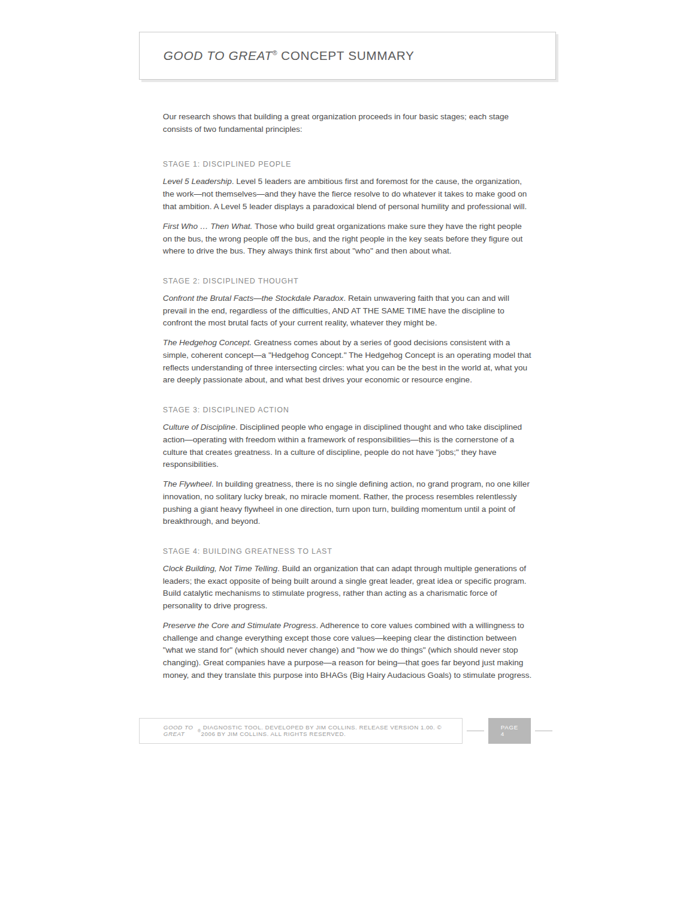Good to Great® Concept Summary
Our research shows that building a great organization proceeds in four basic stages; each stage consists of two fundamental principles:
Stage 1: Disciplined People
Level 5 Leadership. Level 5 leaders are ambitious first and foremost for the cause, the organization, the work—not themselves—and they have the fierce resolve to do whatever it takes to make good on that ambition. A Level 5 leader displays a paradoxical blend of personal humility and professional will.
First Who … Then What. Those who build great organizations make sure they have the right people on the bus, the wrong people off the bus, and the right people in the key seats before they figure out where to drive the bus. They always think first about "who" and then about what.
Stage 2: Disciplined Thought
Confront the Brutal Facts—the Stockdale Paradox. Retain unwavering faith that you can and will prevail in the end, regardless of the difficulties, AND AT THE SAME TIME have the discipline to confront the most brutal facts of your current reality, whatever they might be.
The Hedgehog Concept. Greatness comes about by a series of good decisions consistent with a simple, coherent concept—a "Hedgehog Concept." The Hedgehog Concept is an operating model that reflects understanding of three intersecting circles: what you can be the best in the world at, what you are deeply passionate about, and what best drives your economic or resource engine.
Stage 3: Disciplined Action
Culture of Discipline. Disciplined people who engage in disciplined thought and who take disciplined action—operating with freedom within a framework of responsibilities—this is the cornerstone of a culture that creates greatness. In a culture of discipline, people do not have "jobs;" they have responsibilities.
The Flywheel. In building greatness, there is no single defining action, no grand program, no one killer innovation, no solitary lucky break, no miracle moment. Rather, the process resembles relentlessly pushing a giant heavy flywheel in one direction, turn upon turn, building momentum until a point of breakthrough, and beyond.
Stage 4: Building Greatness to Last
Clock Building, Not Time Telling. Build an organization that can adapt through multiple generations of leaders; the exact opposite of being built around a single great leader, great idea or specific program. Build catalytic mechanisms to stimulate progress, rather than acting as a charismatic force of personality to drive progress.
Preserve the Core and Stimulate Progress. Adherence to core values combined with a willingness to challenge and change everything except those core values—keeping clear the distinction between "what we stand for" (which should never change) and "how we do things" (which should never stop changing). Great companies have a purpose—a reason for being—that goes far beyond just making money, and they translate this purpose into BHAGs (Big Hairy Audacious Goals) to stimulate progress.
Good to Great® Diagnostic Tool. Developed by Jim Collins. Release Version 1.00. © 2006 by Jim Collins. All rights reserved.
Page 4